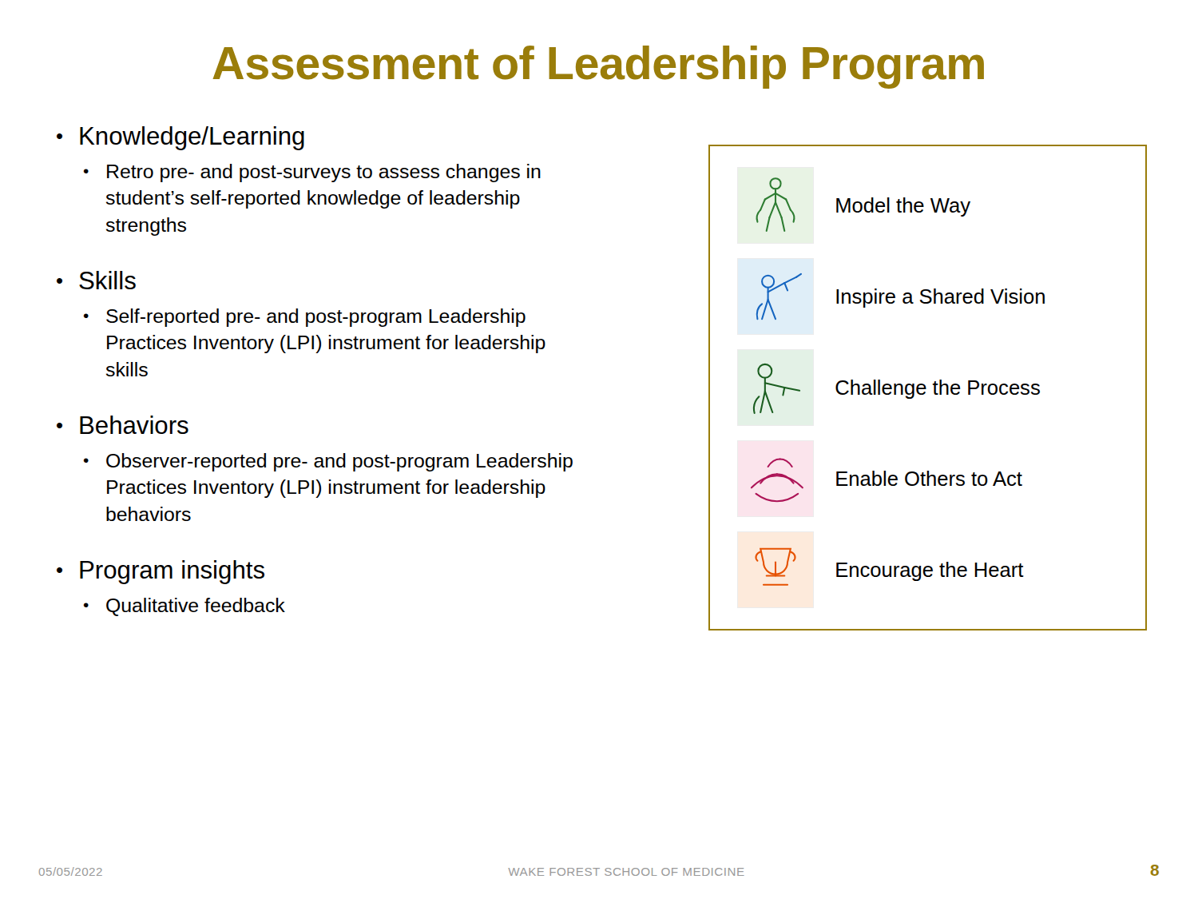Assessment of Leadership Program
Knowledge/Learning
Retro pre- and post-surveys to assess changes in student’s self-reported knowledge of leadership strengths
Skills
Self-reported pre- and post-program Leadership Practices Inventory (LPI) instrument for leadership skills
Behaviors
Observer-reported pre- and post-program Leadership Practices Inventory (LPI) instrument for leadership behaviors
Program insights
Qualitative feedback
Model the Way
Inspire a Shared Vision
Challenge the Process
Enable Others to Act
Encourage the Heart
05/05/2022
WAKE FOREST SCHOOL OF MEDICINE
8